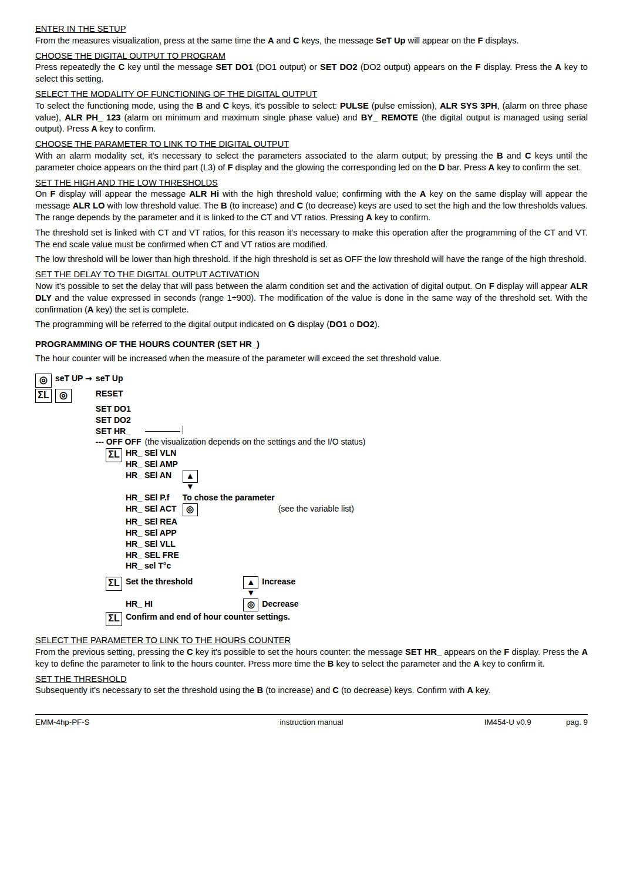ENTER IN THE SETUP
From the measures visualization, press at the same time the A and C keys, the message SeT Up will appear on the F displays.
CHOOSE THE DIGITAL OUTPUT TO PROGRAM
Press repeatedly the C key until the message SET DO1 (DO1 output) or SET DO2 (DO2 output) appears on the F display. Press the A key to select this setting.
SELECT THE MODALITY OF FUNCTIONING OF THE DIGITAL OUTPUT
To select the functioning mode, using the B and C keys, it's possible to select: PULSE (pulse emission), ALR SYS 3PH, (alarm on three phase value), ALR PH_ 123 (alarm on minimum and maximum single phase value) and BY_ REMOTE (the digital output is managed using serial output). Press A key to confirm.
CHOOSE THE PARAMETER TO LINK TO THE DIGITAL OUTPUT
With an alarm modality set, it's necessary to select the parameters associated to the alarm output; by pressing the B and C keys until the parameter choice appears on the third part (L3) of F display and the glowing the corresponding led on the D bar. Press A key to confirm the set.
SET THE HIGH AND THE LOW THRESHOLDS
On F display will appear the message ALR Hi with the high threshold value; confirming with the A key on the same display will appear the message ALR LO with low threshold value. The B (to increase) and C (to decrease) keys are used to set the high and the low thresholds values. The range depends by the parameter and it is linked to the CT and VT ratios. Pressing A key to confirm.
The threshold set is linked with CT and VT ratios, for this reason it's necessary to make this operation after the programming of the CT and VT. The end scale value must be confirmed when CT and VT ratios are modified.
The low threshold will be lower than high threshold. If the high threshold is set as OFF the low threshold will have the range of the high threshold.
SET THE DELAY TO THE DIGITAL OUTPUT ACTIVATION
Now it's possible to set the delay that will pass between the alarm condition set and the activation of digital output. On F display will appear ALR DLY and the value expressed in seconds (range 1÷900). The modification of the value is done in the same way of the threshold set. With the confirmation (A key) the set is complete.
The programming will be referred to the digital output indicated on G display (DO1 o DO2).
PROGRAMMING OF THE HOURS COUNTER (SET HR_)
The hour counter will be increased when the measure of the parameter will exceed the set threshold value.
| ◎ | seT UP → | seT Up | | |
| ΣL | ◎ | RESET | | |
| | | SET DO1 | | |
| | | SET DO2 | | |
| | | SET HR_ | | |
| | | --- OFF OFF | (the visualization depends on the settings and the I/O status) |
| ΣL | HR_ SEl VLN | | |
| HR_ SEl AMP | | |
| | HR_ SEl AN | ▲ ▼ | |
| | HR_ SEl P.f | To chose the parameter | |
| | HR_ SEl ACT | ◎ | (see the variable list) |
| | HR_ SEl REA | | |
| | HR_ SEl APP | | |
| | HR_ SEl VLL | | |
| | HR_ SEL FRE | | |
| | HR_ sel T°c | | |
| ΣL | Set the threshold | ▲ ▼ | Increase |
| | HR_ HI | ◎ | Decrease |
| ΣL | Confirm and end of hour counter settings. |
SELECT THE PARAMETER TO LINK TO THE HOURS COUNTER
From the previous setting, pressing the C key it's possible to set the hours counter: the message SET HR_ appears on the F display. Press the A key to define the parameter to link to the hours counter. Press more time the B key to select the parameter and the A key to confirm it.
SET THE THRESHOLD
Subsequently it's necessary to set the threshold using the B (to increase) and C (to decrease) keys. Confirm with A key.
| EMM-4hp-PF-S | instruction manual | IM454-U v0.9 pag. 9 |